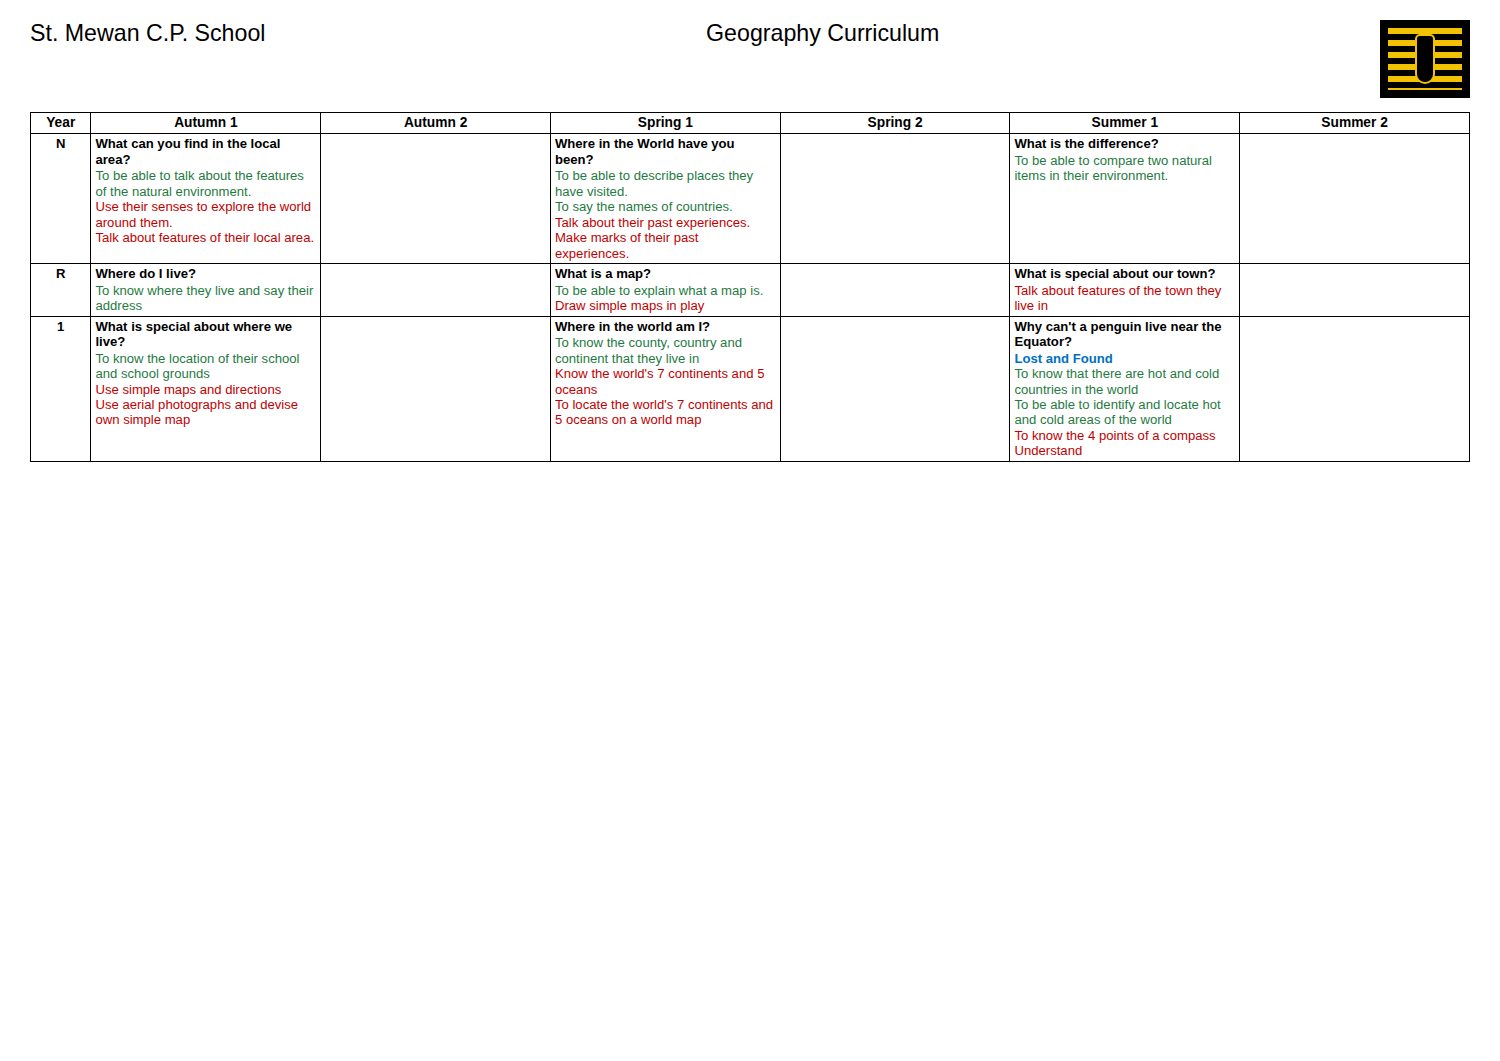St. Mewan C.P. School
Geography Curriculum
| Year | Autumn 1 | Autumn 2 | Spring 1 | Spring 2 | Summer 1 | Summer 2 |
| --- | --- | --- | --- | --- | --- | --- |
| N | What can you find in the local area? To be able to talk about the features of the natural environment. Use their senses to explore the world around them. Talk about features of their local area. | | Where in the World have you been? To be able to describe places they have visited. To say the names of countries. Talk about their past experiences. Make marks of their past experiences. | | What is the difference? To be able to compare two natural items in their environment. | |
| R | Where do I live? To know where they live and say their address | | What is a map? To be able to explain what a map is. Draw simple maps in play | | What is special about our town? Talk about features of the town they live in | |
| 1 | What is special about where we live? To know the location of their school and school grounds Use simple maps and directions Use aerial photographs and devise own simple map | | Where in the world am I? To know the county, country and continent that they live in Know the world's 7 continents and 5 oceans To locate the world's 7 continents and 5 oceans on a world map | | Why can't a penguin live near the Equator? Lost and Found To know that there are hot and cold countries in the world To be able to identify and locate hot and cold areas of the world To know the 4 points of a compass Understand | |